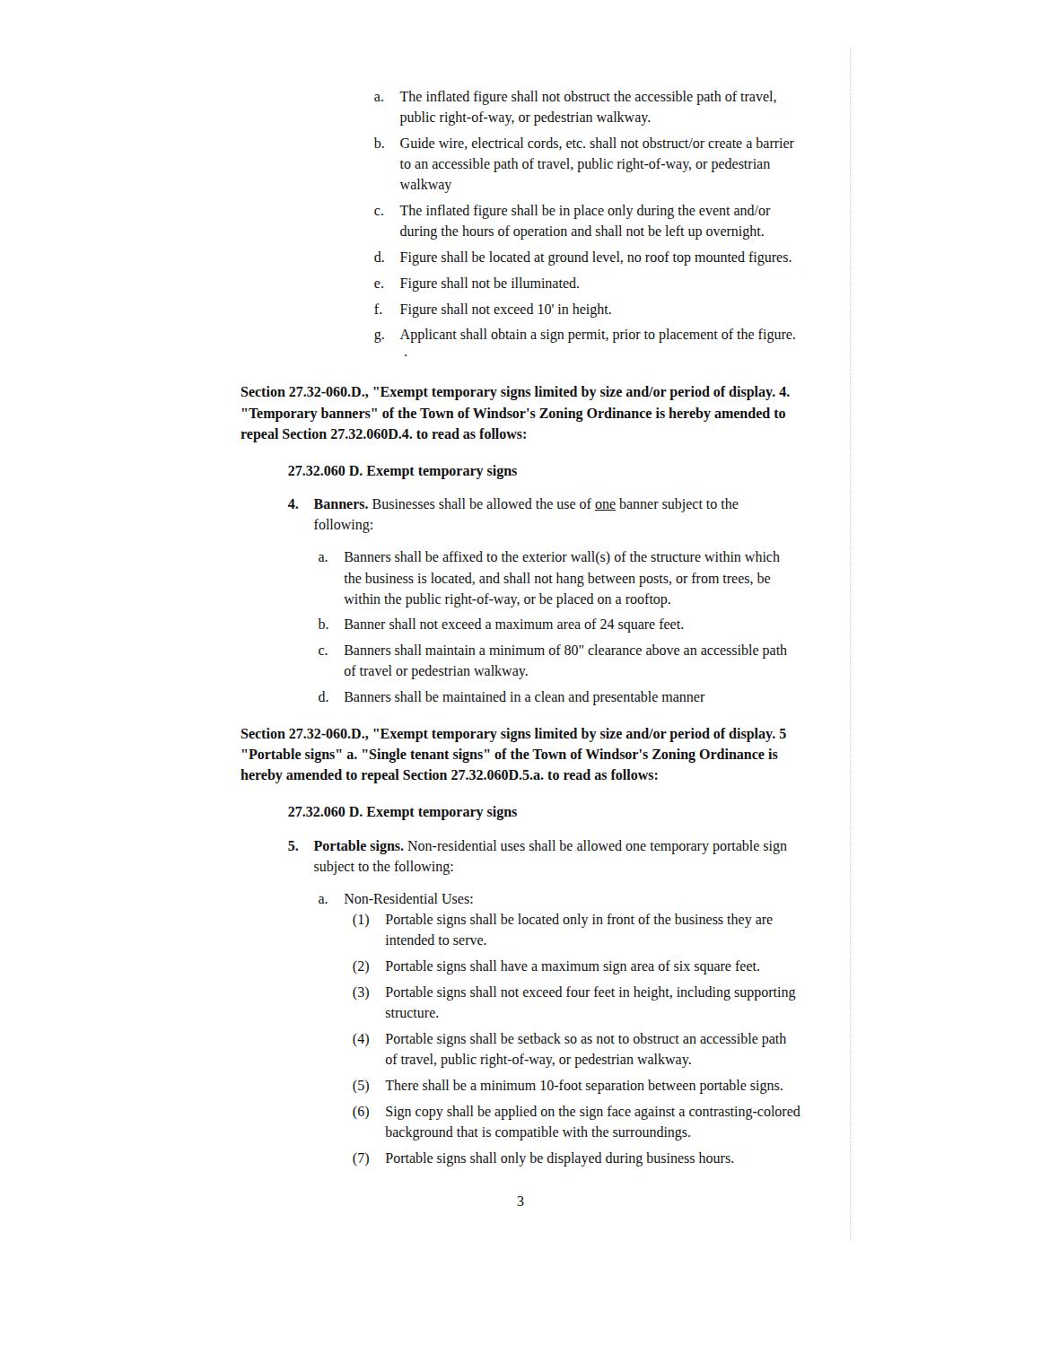a. The inflated figure shall not obstruct the accessible path of travel, public right-of-way, or pedestrian walkway.
b. Guide wire, electrical cords, etc. shall not obstruct/or create a barrier to an accessible path of travel, public right-of-way, or pedestrian walkway
c. The inflated figure shall be in place only during the event and/or during the hours of operation and shall not be left up overnight.
d. Figure shall be located at ground level, no roof top mounted figures.
e. Figure shall not be illuminated.
f. Figure shall not exceed 10' in height.
g. Applicant shall obtain a sign permit, prior to placement of the figure. ·
Section 27.32-060.D., "Exempt temporary signs limited by size and/or period of display. 4. "Temporary banners" of the Town of Windsor's Zoning Ordinance is hereby amended to repeal Section 27.32.060D.4. to read as follows:
27.32.060 D. Exempt temporary signs
4. Banners. Businesses shall be allowed the use of one banner subject to the following:
a. Banners shall be affixed to the exterior wall(s) of the structure within which the business is located, and shall not hang between posts, or from trees, be within the public right-of-way, or be placed on a rooftop.
b. Banner shall not exceed a maximum area of 24 square feet.
c. Banners shall maintain a minimum of 80" clearance above an accessible path of travel or pedestrian walkway.
d. Banners shall be maintained in a clean and presentable manner
Section 27.32-060.D., "Exempt temporary signs limited by size and/or period of display. 5 "Portable signs" a. "Single tenant signs" of the Town of Windsor's Zoning Ordinance is hereby amended to repeal Section 27.32.060D.5.a. to read as follows:
27.32.060 D. Exempt temporary signs
5. Portable signs. Non-residential uses shall be allowed one temporary portable sign subject to the following:
a. Non-Residential Uses:
(1) Portable signs shall be located only in front of the business they are intended to serve.
(2) Portable signs shall have a maximum sign area of six square feet.
(3) Portable signs shall not exceed four feet in height, including supporting structure.
(4) Portable signs shall be setback so as not to obstruct an accessible path of travel, public right-of-way, or pedestrian walkway.
(5) There shall be a minimum 10-foot separation between portable signs.
(6) Sign copy shall be applied on the sign face against a contrasting-colored background that is compatible with the surroundings.
(7) Portable signs shall only be displayed during business hours.
3